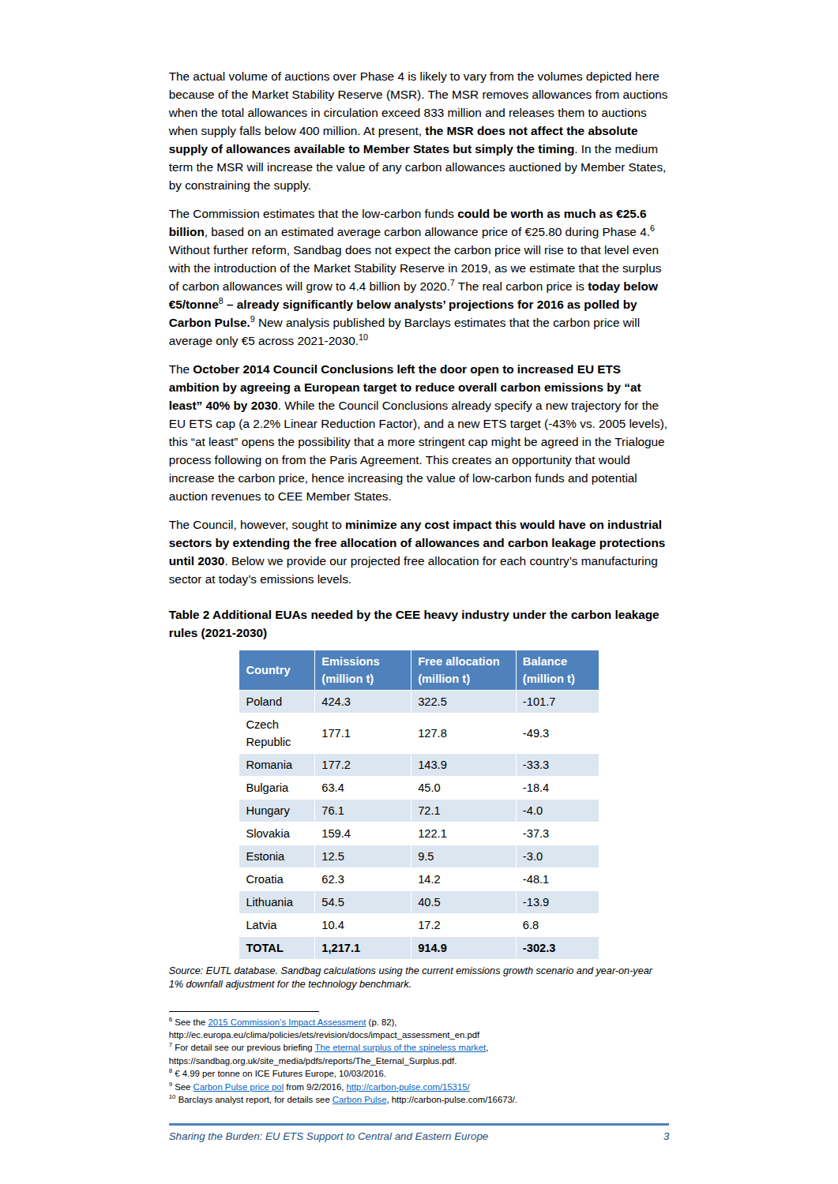The actual volume of auctions over Phase 4 is likely to vary from the volumes depicted here because of the Market Stability Reserve (MSR). The MSR removes allowances from auctions when the total allowances in circulation exceed 833 million and releases them to auctions when supply falls below 400 million. At present, the MSR does not affect the absolute supply of allowances available to Member States but simply the timing. In the medium term the MSR will increase the value of any carbon allowances auctioned by Member States, by constraining the supply.
The Commission estimates that the low-carbon funds could be worth as much as €25.6 billion, based on an estimated average carbon allowance price of €25.80 during Phase 4.6 Without further reform, Sandbag does not expect the carbon price will rise to that level even with the introduction of the Market Stability Reserve in 2019, as we estimate that the surplus of carbon allowances will grow to 4.4 billion by 2020.7 The real carbon price is today below €5/tonne8 – already significantly below analysts’ projections for 2016 as polled by Carbon Pulse.9 New analysis published by Barclays estimates that the carbon price will average only €5 across 2021-2030.10
The October 2014 Council Conclusions left the door open to increased EU ETS ambition by agreeing a European target to reduce overall carbon emissions by “at least” 40% by 2030. While the Council Conclusions already specify a new trajectory for the EU ETS cap (a 2.2% Linear Reduction Factor), and a new ETS target (-43% vs. 2005 levels), this “at least” opens the possibility that a more stringent cap might be agreed in the Trialogue process following on from the Paris Agreement. This creates an opportunity that would increase the carbon price, hence increasing the value of low-carbon funds and potential auction revenues to CEE Member States.
The Council, however, sought to minimize any cost impact this would have on industrial sectors by extending the free allocation of allowances and carbon leakage protections until 2030. Below we provide our projected free allocation for each country’s manufacturing sector at today’s emissions levels.
Table 2 Additional EUAs needed by the CEE heavy industry under the carbon leakage rules (2021-2030)
| Country | Emissions (million t) | Free allocation (million t) | Balance (million t) |
| --- | --- | --- | --- |
| Poland | 424.3 | 322.5 | -101.7 |
| Czech Republic | 177.1 | 127.8 | -49.3 |
| Romania | 177.2 | 143.9 | -33.3 |
| Bulgaria | 63.4 | 45.0 | -18.4 |
| Hungary | 76.1 | 72.1 | -4.0 |
| Slovakia | 159.4 | 122.1 | -37.3 |
| Estonia | 12.5 | 9.5 | -3.0 |
| Croatia | 62.3 | 14.2 | -48.1 |
| Lithuania | 54.5 | 40.5 | -13.9 |
| Latvia | 10.4 | 17.2 | 6.8 |
| TOTAL | 1,217.1 | 914.9 | -302.3 |
Source: EUTL database. Sandbag calculations using the current emissions growth scenario and year-on-year 1% downfall adjustment for the technology benchmark.
6 See the 2015 Commission’s Impact Assessment (p. 82), http://ec.europa.eu/clima/policies/ets/revision/docs/impact_assessment_en.pdf
7 For detail see our previous briefing The eternal surplus of the spineless market,
https://sandbag.org.uk/site_media/pdfs/reports/The_Eternal_Surplus.pdf.
8 € 4.99 per tonne on ICE Futures Europe, 10/03/2016.
9 See Carbon Pulse price pol from 9/2/2016, http://carbon-pulse.com/15315/
10 Barclays analyst report, for details see Carbon Pulse, http://carbon-pulse.com/16673/.
Sharing the Burden: EU ETS Support to Central and Eastern Europe 3